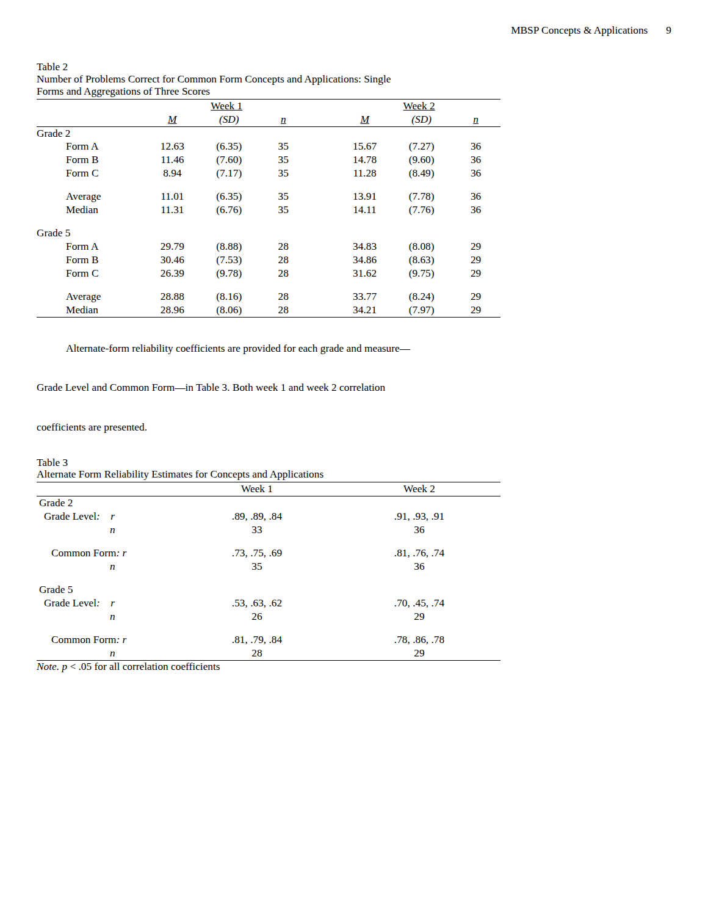MBSP Concepts & Applications 9
Table 2 Number of Problems Correct for Common Form Concepts and Applications: Single Forms and Aggregations of Three Scores
| | Week 1 | | Week 2 |
| | M | (SD) | n | | M | (SD) | n |
| Grade 2 | | | | | | | |
| Form A | 12.63 | (6.35) | 35 | | 15.67 | (7.27) | 36 |
| Form B | 11.46 | (7.60) | 35 | | 14.78 | (9.60) | 36 |
| Form C | 8.94 | (7.17) | 35 | | 11.28 | (8.49) | 36 |
| Average | 11.01 | (6.35) | 35 | | 13.91 | (7.78) | 36 |
| Median | 11.31 | (6.76) | 35 | | 14.11 | (7.76) | 36 |
| Grade 5 | | | | | | | |
| Form A | 29.79 | (8.88) | 28 | | 34.83 | (8.08) | 29 |
| Form B | 30.46 | (7.53) | 28 | | 34.86 | (8.63) | 29 |
| Form C | 26.39 | (9.78) | 28 | | 31.62 | (9.75) | 29 |
| Average | 28.88 | (8.16) | 28 | | 33.77 | (8.24) | 29 |
| Median | 28.96 | (8.06) | 28 | | 34.21 | (7.97) | 29 |
Alternate-form reliability coefficients are provided for each grade and measure—
Grade Level and Common Form—in Table 3. Both week 1 and week 2 correlation
coefficients are presented.
Table 3 Alternate Form Reliability Estimates for Concepts and Applications
| | Week 1 | Week 2 |
| Grade 2 | | |
| Grade Level : r | .89, .89, .84 | .91, .93, .91 |
| n | 33 | 36 |
| Common Form : r | .73, .75, .69 | .81, .76, .74 |
| n | 35 | 36 |
| Grade 5 | | |
| Grade Level : r | .53, .63, .62 | .70, .45, .74 |
| n | 26 | 29 |
| Common Form : r | .81, .79, .84 | .78, .86, .78 |
| n | 28 | 29 |
Note. p < .05 for all correlation coefficients